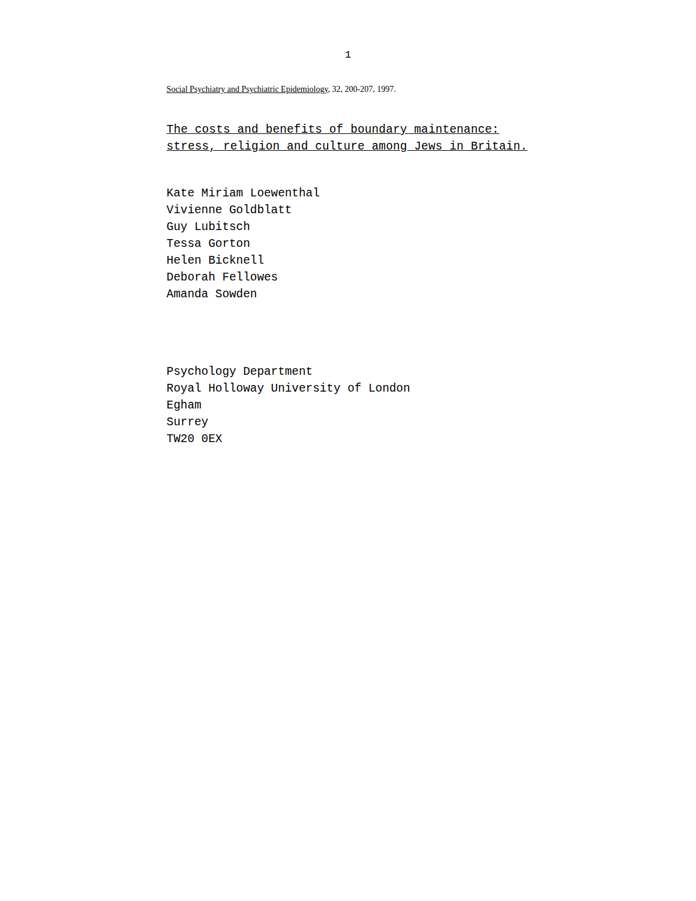1
Social Psychiatry and Psychiatric Epidemiology, 32, 200-207, 1997.
The costs and benefits of boundary maintenance: stress, religion and culture among Jews in Britain.
Kate Miriam Loewenthal
Vivienne Goldblatt
Guy Lubitsch
Tessa Gorton
Helen Bicknell
Deborah Fellowes
Amanda Sowden
Psychology Department
Royal Holloway University of London
Egham
Surrey
TW20 0EX